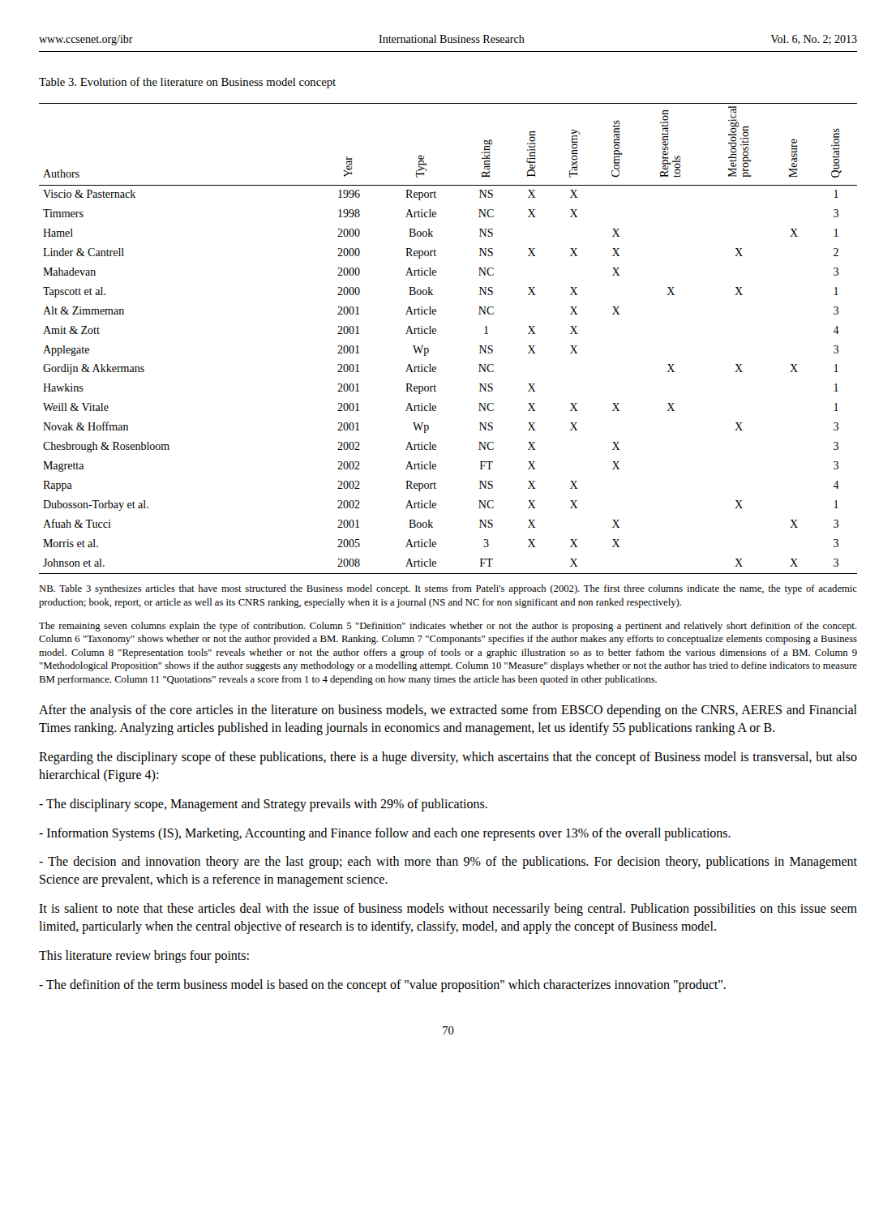www.ccsenet.org/ibr
International Business Research
Vol. 6, No. 2; 2013
Table 3. Evolution of the literature on Business model concept
| Authors | Year | Type | Ranking | Definition | Taxonomy | Componants | Representation tools | Methodological proposition | Measure | Quotations |
| --- | --- | --- | --- | --- | --- | --- | --- | --- | --- | --- |
| Viscio & Pasternack | 1996 | Report | NS | X | X | | | | | 1 |
| Timmers | 1998 | Article | NC | X | X | | | | | 3 |
| Hamel | 2000 | Book | NS | | | X | | | X | 1 |
| Linder & Cantrell | 2000 | Report | NS | X | X | X | | X | | 2 |
| Mahadevan | 2000 | Article | NC | | | X | | | | 3 |
| Tapscott et al. | 2000 | Book | NS | X | X | | X | X | | 1 |
| Alt & Zimmeman | 2001 | Article | NC | | X | X | | | | 3 |
| Amit & Zott | 2001 | Article | 1 | X | X | | | | | 4 |
| Applegate | 2001 | Wp | NS | X | X | | | | | 3 |
| Gordijn & Akkermans | 2001 | Article | NC | | | | X | X | X | 1 |
| Hawkins | 2001 | Report | NS | X | | | | | | 1 |
| Weill & Vitale | 2001 | Article | NC | X | X | X | X | | | 1 |
| Novak & Hoffman | 2001 | Wp | NS | X | X | | | X | | 3 |
| Chesbrough & Rosenbloom | 2002 | Article | NC | X | | X | | | | 3 |
| Magretta | 2002 | Article | FT | X | | X | | | | 3 |
| Rappa | 2002 | Report | NS | X | X | | | | | 4 |
| Dubosson-Torbay et al. | 2002 | Article | NC | X | X | | | X | | 1 |
| Afuah & Tucci | 2001 | Book | NS | X | | X | | | X | 3 |
| Morris et al. | 2005 | Article | 3 | X | X | X | | | | 3 |
| Johnson et al. | 2008 | Article | FT | | X | | | X | X | 3 |
NB. Table 3 synthesizes articles that have most structured the Business model concept. It stems from Pateli's approach (2002). The first three columns indicate the name, the type of academic production; book, report, or article as well as its CNRS ranking, especially when it is a journal (NS and NC for non significant and non ranked respectively).
The remaining seven columns explain the type of contribution. Column 5 "Definition" indicates whether or not the author is proposing a pertinent and relatively short definition of the concept. Column 6 "Taxonomy" shows whether or not the author provided a BM. Ranking. Column 7 "Componants" specifies if the author makes any efforts to conceptualize elements composing a Business model. Column 8 "Representation tools" reveals whether or not the author offers a group of tools or a graphic illustration so as to better fathom the various dimensions of a BM. Column 9 "Methodological Proposition" shows if the author suggests any methodology or a modelling attempt. Column 10 "Measure" displays whether or not the author has tried to define indicators to measure BM performance. Column 11 "Quotations" reveals a score from 1 to 4 depending on how many times the article has been quoted in other publications.
After the analysis of the core articles in the literature on business models, we extracted some from EBSCO depending on the CNRS, AERES and Financial Times ranking. Analyzing articles published in leading journals in economics and management, let us identify 55 publications ranking A or B.
Regarding the disciplinary scope of these publications, there is a huge diversity, which ascertains that the concept of Business model is transversal, but also hierarchical (Figure 4):
- The disciplinary scope, Management and Strategy prevails with 29% of publications.
- Information Systems (IS), Marketing, Accounting and Finance follow and each one represents over 13% of the overall publications.
- The decision and innovation theory are the last group; each with more than 9% of the publications. For decision theory, publications in Management Science are prevalent, which is a reference in management science.
It is salient to note that these articles deal with the issue of business models without necessarily being central. Publication possibilities on this issue seem limited, particularly when the central objective of research is to identify, classify, model, and apply the concept of Business model.
This literature review brings four points:
- The definition of the term business model is based on the concept of "value proposition" which characterizes innovation "product".
70